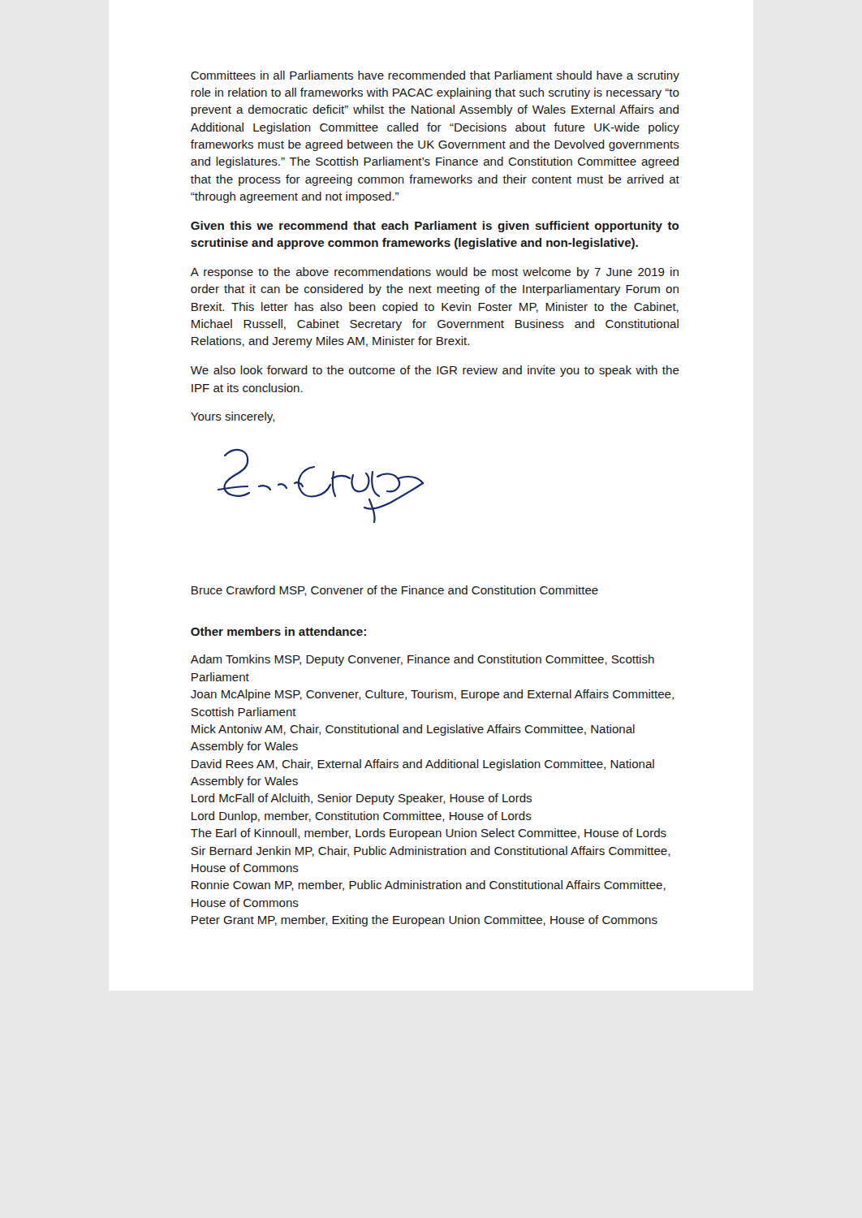Committees in all Parliaments have recommended that Parliament should have a scrutiny role in relation to all frameworks with PACAC explaining that such scrutiny is necessary “to prevent a democratic deficit” whilst the National Assembly of Wales External Affairs and Additional Legislation Committee called for “Decisions about future UK-wide policy frameworks must be agreed between the UK Government and the Devolved governments and legislatures.” The Scottish Parliament’s Finance and Constitution Committee agreed that the process for agreeing common frameworks and their content must be arrived at “through agreement and not imposed.”
Given this we recommend that each Parliament is given sufficient opportunity to scrutinise and approve common frameworks (legislative and non-legislative).
A response to the above recommendations would be most welcome by 7 June 2019 in order that it can be considered by the next meeting of the Interparliamentary Forum on Brexit. This letter has also been copied to Kevin Foster MP, Minister to the Cabinet, Michael Russell, Cabinet Secretary for Government Business and Constitutional Relations, and Jeremy Miles AM, Minister for Brexit.
We also look forward to the outcome of the IGR review and invite you to speak with the IPF at its conclusion.
Yours sincerely,
Bruce Crawford MSP, Convener of the Finance and Constitution Committee
Other members in attendance:
Adam Tomkins MSP, Deputy Convener, Finance and Constitution Committee, Scottish Parliament
Joan McAlpine MSP, Convener, Culture, Tourism, Europe and External Affairs Committee, Scottish Parliament
Mick Antoniw AM, Chair, Constitutional and Legislative Affairs Committee, National Assembly for Wales
David Rees AM, Chair, External Affairs and Additional Legislation Committee, National Assembly for Wales
Lord McFall of Alcluith, Senior Deputy Speaker, House of Lords
Lord Dunlop, member, Constitution Committee, House of Lords
The Earl of Kinnoull, member, Lords European Union Select Committee, House of Lords
Sir Bernard Jenkin MP, Chair, Public Administration and Constitutional Affairs Committee, House of Commons
Ronnie Cowan MP, member, Public Administration and Constitutional Affairs Committee, House of Commons
Peter Grant MP, member, Exiting the European Union Committee, House of Commons